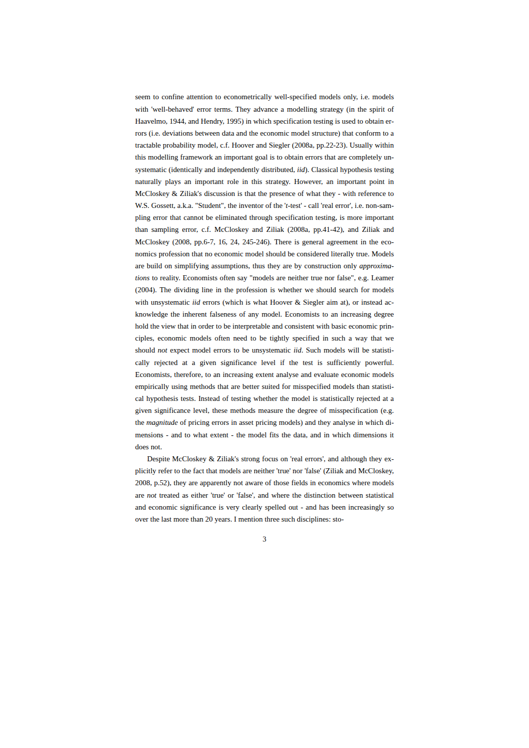seem to confine attention to econometrically well-specified models only, i.e. models with 'well-behaved' error terms. They advance a modelling strategy (in the spirit of Haavelmo, 1944, and Hendry, 1995) in which specification testing is used to obtain errors (i.e. deviations between data and the economic model structure) that conform to a tractable probability model, c.f. Hoover and Siegler (2008a, pp.22-23). Usually within this modelling framework an important goal is to obtain errors that are completely unsystematic (identically and independently distributed, iid). Classical hypothesis testing naturally plays an important role in this strategy. However, an important point in McCloskey & Ziliak's discussion is that the presence of what they - with reference to W.S. Gossett, a.k.a. "Student", the inventor of the 't-test' - call 'real error', i.e. non-sampling error that cannot be eliminated through specification testing, is more important than sampling error, c.f. McCloskey and Ziliak (2008a, pp.41-42), and Ziliak and McCloskey (2008, pp.6-7, 16, 24, 245-246). There is general agreement in the economics profession that no economic model should be considered literally true. Models are build on simplifying assumptions, thus they are by construction only approximations to reality. Economists often say "models are neither true nor false", e.g. Leamer (2004). The dividing line in the profession is whether we should search for models with unsystematic iid errors (which is what Hoover & Siegler aim at), or instead acknowledge the inherent falseness of any model. Economists to an increasing degree hold the view that in order to be interpretable and consistent with basic economic principles, economic models often need to be tightly specified in such a way that we should not expect model errors to be unsystematic iid. Such models will be statistically rejected at a given significance level if the test is sufficiently powerful. Economists, therefore, to an increasing extent analyse and evaluate economic models empirically using methods that are better suited for misspecified models than statistical hypothesis tests. Instead of testing whether the model is statistically rejected at a given significance level, these methods measure the degree of misspecification (e.g. the magnitude of pricing errors in asset pricing models) and they analyse in which dimensions - and to what extent - the model fits the data, and in which dimensions it does not.
Despite McCloskey & Ziliak's strong focus on 'real errors', and although they explicitly refer to the fact that models are neither 'true' nor 'false' (Ziliak and McCloskey, 2008, p.52), they are apparently not aware of those fields in economics where models are not treated as either 'true' or 'false', and where the distinction between statistical and economic significance is very clearly spelled out - and has been increasingly so over the last more than 20 years. I mention three such disciplines: sto-
3